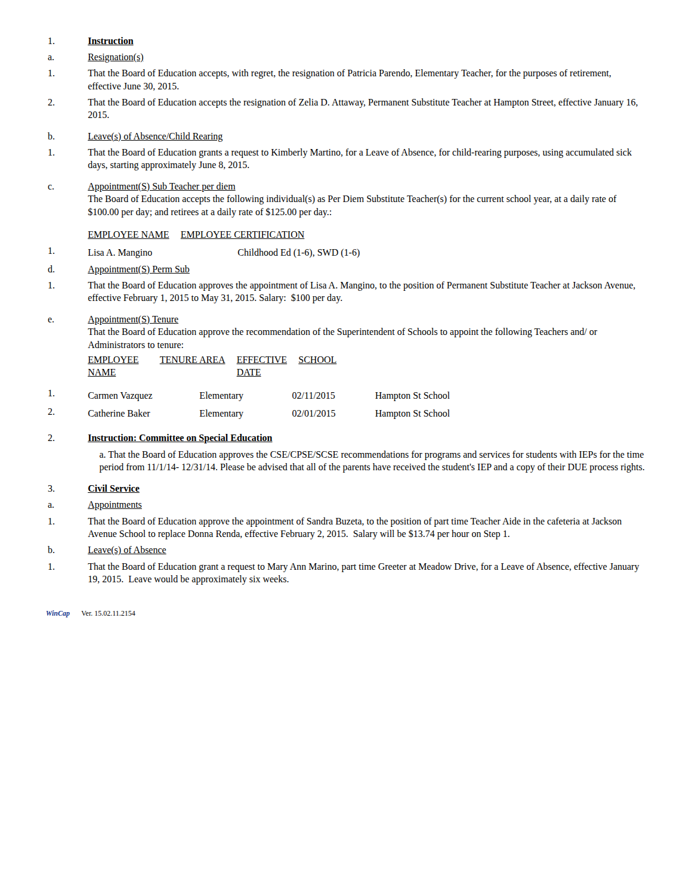1.
Instruction
a.
Resignation(s)
1.
That the Board of Education accepts, with regret, the resignation of Patricia Parendo, Elementary Teacher, for the purposes of retirement, effective June 30, 2015.
2.
That the Board of Education accepts the resignation of Zelia D. Attaway, Permanent Substitute Teacher at Hampton Street, effective January 16, 2015.
b.
Leave(s) of Absence/Child Rearing
1.
That the Board of Education grants a request to Kimberly Martino, for a Leave of Absence, for child-rearing purposes, using accumulated sick days, starting approximately June 8, 2015.
c.
Appointment(S) Sub Teacher per diem
The Board of Education accepts the following individual(s) as Per Diem Substitute Teacher(s) for the current school year, at a daily rate of $100.00 per day; and retirees at a daily rate of $125.00 per day.:
| EMPLOYEE NAME | EMPLOYEE CERTIFICATION |
| --- | --- |
1.
| Lisa A. Mangino | Childhood Ed (1-6), SWD (1-6) |
d.
Appointment(S) Perm Sub
1.
That the Board of Education approves the appointment of Lisa A. Mangino, to the position of Permanent Substitute Teacher at Jackson Avenue, effective February 1, 2015 to May 31, 2015. Salary: $100 per day.
e.
Appointment(S) Tenure
That the Board of Education approve the recommendation of the Superintendent of Schools to appoint the following Teachers and/ or Administrators to tenure:
| EMPLOYEE NAME | TENURE AREA | EFFECTIVE DATE | SCHOOL |
| --- | --- | --- | --- |
1.
| Carmen Vazquez | Elementary | 02/11/2015 | Hampton St School |
2.
| Catherine Baker | Elementary | 02/01/2015 | Hampton St School |
2.
Instruction: Committee on Special Education
a. That the Board of Education approves the CSE/CPSE/SCSE recommendations for programs and services for students with IEPs for the time period from 11/1/14- 12/31/14. Please be advised that all of the parents have received the student's IEP and a copy of their DUE process rights.
3.
Civil Service
a.
Appointments
1.
That the Board of Education approve the appointment of Sandra Buzeta, to the position of part time Teacher Aide in the cafeteria at Jackson Avenue School to replace Donna Renda, effective February 2, 2015. Salary will be $13.74 per hour on Step 1.
b.
Leave(s) of Absence
1.
That the Board of Education grant a request to Mary Ann Marino, part time Greeter at Meadow Drive, for a Leave of Absence, effective January 19, 2015. Leave would be approximately six weeks.
WinCap Ver. 15.02.11.2154